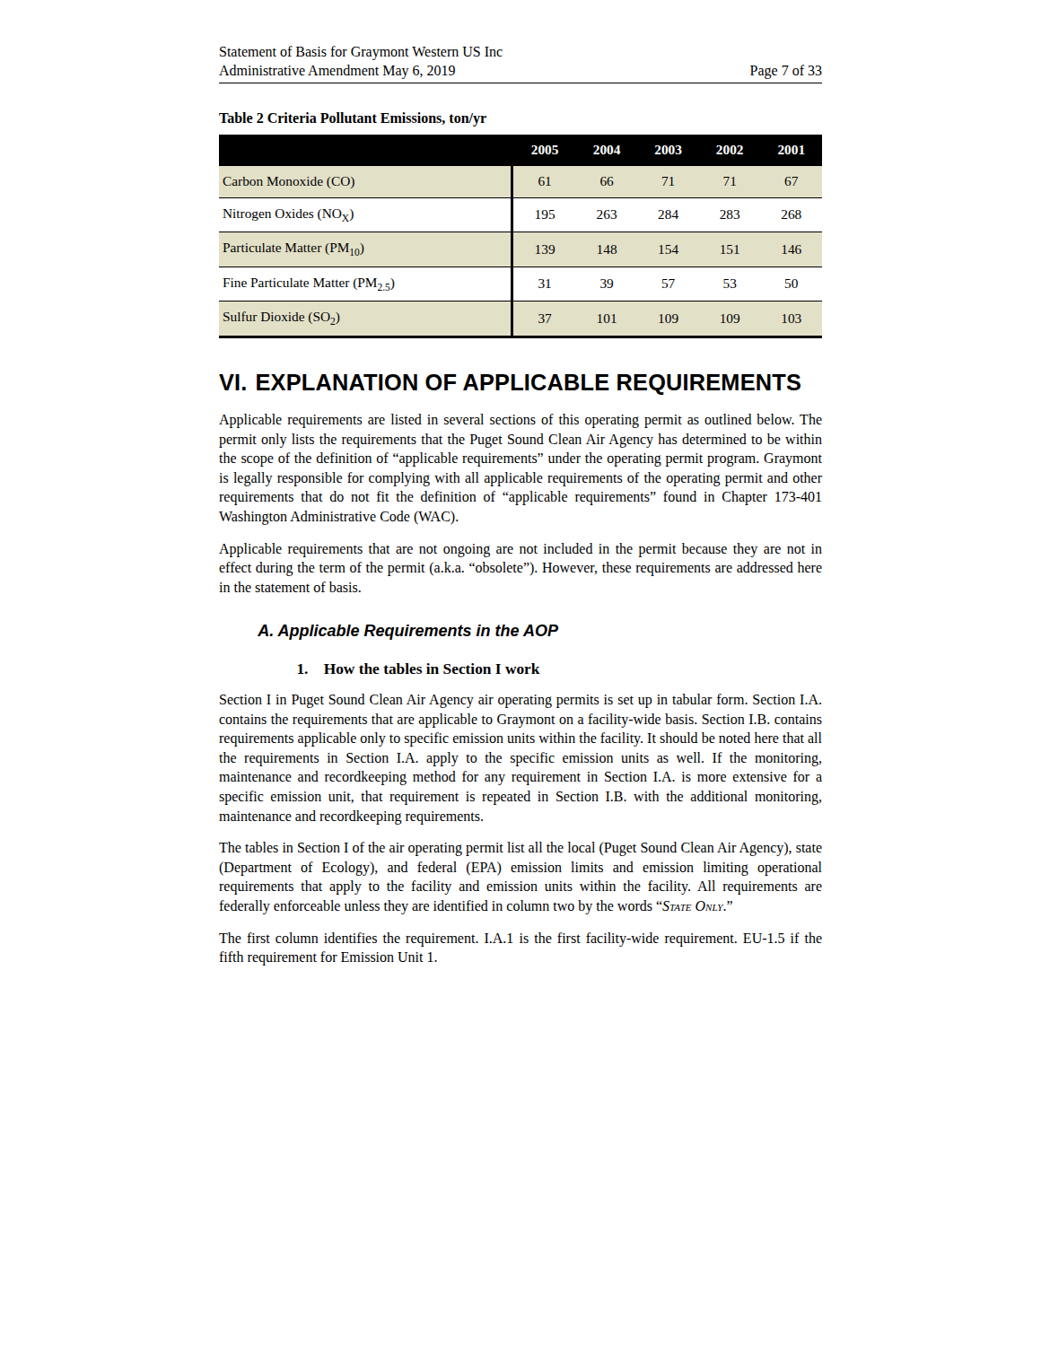Statement of Basis for Graymont Western US Inc
Administrative Amendment May 6, 2019
Page 7 of 33
Table 2 Criteria Pollutant Emissions, ton/yr
| | 2005 | 2004 | 2003 | 2002 | 2001 |
| --- | --- | --- | --- | --- | --- |
| Carbon Monoxide (CO) | 61 | 66 | 71 | 71 | 67 |
| Nitrogen Oxides (NO X ) | 195 | 263 | 284 | 283 | 268 |
| Particulate Matter (PM 10 ) | 139 | 148 | 154 | 151 | 146 |
| Fine Particulate Matter (PM 2.5 ) | 31 | 39 | 57 | 53 | 50 |
| Sulfur Dioxide (SO 2 ) | 37 | 101 | 109 | 109 | 103 |
VI. EXPLANATION OF APPLICABLE REQUIREMENTS
Applicable requirements are listed in several sections of this operating permit as outlined below. The permit only lists the requirements that the Puget Sound Clean Air Agency has determined to be within the scope of the definition of “applicable requirements” under the operating permit program. Graymont is legally responsible for complying with all applicable requirements of the operating permit and other requirements that do not fit the definition of “applicable requirements” found in Chapter 173-401 Washington Administrative Code (WAC).
Applicable requirements that are not ongoing are not included in the permit because they are not in effect during the term of the permit (a.k.a. “obsolete”). However, these requirements are addressed here in the statement of basis.
A. Applicable Requirements in the AOP
1. How the tables in Section I work
Section I in Puget Sound Clean Air Agency air operating permits is set up in tabular form. Section I.A. contains the requirements that are applicable to Graymont on a facility-wide basis. Section I.B. contains requirements applicable only to specific emission units within the facility. It should be noted here that all the requirements in Section I.A. apply to the specific emission units as well. If the monitoring, maintenance and recordkeeping method for any requirement in Section I.A. is more extensive for a specific emission unit, that requirement is repeated in Section I.B. with the additional monitoring, maintenance and recordkeeping requirements.
The tables in Section I of the air operating permit list all the local (Puget Sound Clean Air Agency), state (Department of Ecology), and federal (EPA) emission limits and emission limiting operational requirements that apply to the facility and emission units within the facility. All requirements are federally enforceable unless they are identified in column two by the words “State Only.”
The first column identifies the requirement. I.A.1 is the first facility-wide requirement. EU-1.5 if the fifth requirement for Emission Unit 1.